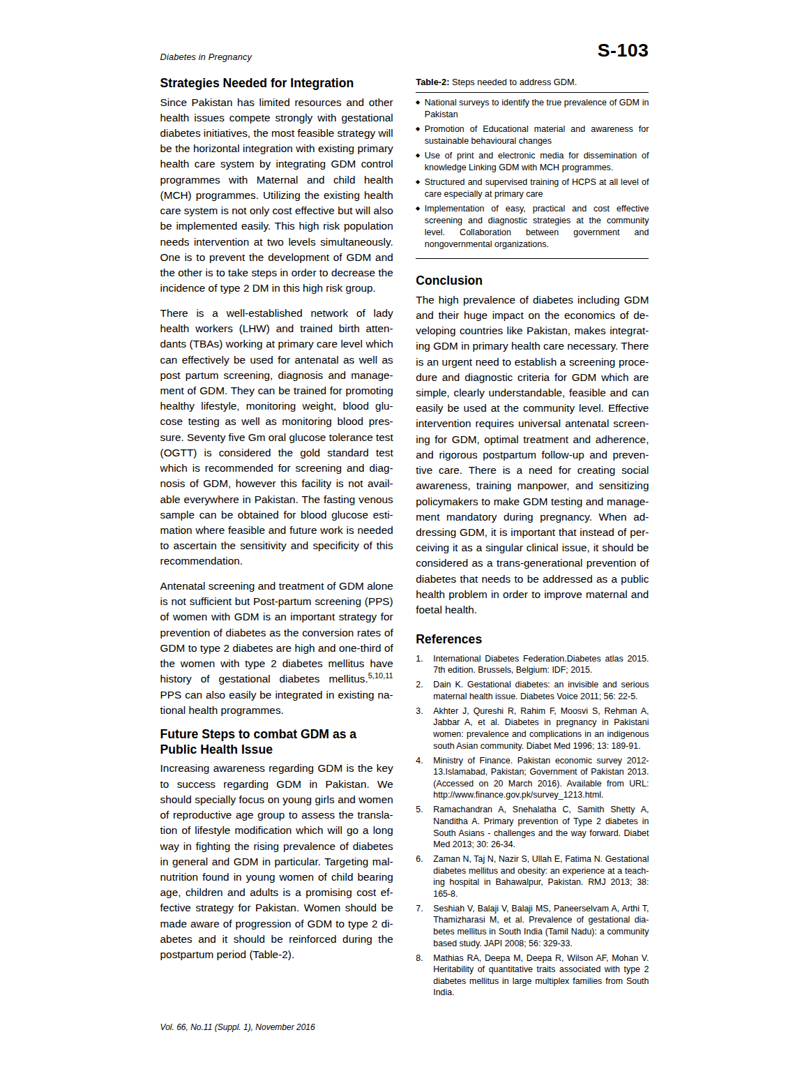Diabetes in Pregnancy
S-103
Strategies Needed for Integration
Since Pakistan has limited resources and other health issues compete strongly with gestational diabetes initiatives, the most feasible strategy will be the horizontal integration with existing primary health care system by integrating GDM control programmes with Maternal and child health (MCH) programmes. Utilizing the existing health care system is not only cost effective but will also be implemented easily. This high risk population needs intervention at two levels simultaneously. One is to prevent the development of GDM and the other is to take steps in order to decrease the incidence of type 2 DM in this high risk group.
There is a well-established network of lady health workers (LHW) and trained birth attendants (TBAs) working at primary care level which can effectively be used for antenatal as well as post partum screening, diagnosis and management of GDM. They can be trained for promoting healthy lifestyle, monitoring weight, blood glucose testing as well as monitoring blood pressure. Seventy five Gm oral glucose tolerance test (OGTT) is considered the gold standard test which is recommended for screening and diagnosis of GDM, however this facility is not available everywhere in Pakistan. The fasting venous sample can be obtained for blood glucose estimation where feasible and future work is needed to ascertain the sensitivity and specificity of this recommendation.
Antenatal screening and treatment of GDM alone is not sufficient but Post-partum screening (PPS) of women with GDM is an important strategy for prevention of diabetes as the conversion rates of GDM to type 2 diabetes are high and one-third of the women with type 2 diabetes mellitus have history of gestational diabetes mellitus.5,10,11 PPS can also easily be integrated in existing national health programmes.
Future Steps to combat GDM as a Public Health Issue
Increasing awareness regarding GDM is the key to success regarding GDM in Pakistan. We should specially focus on young girls and women of reproductive age group to assess the translation of lifestyle modification which will go a long way in fighting the rising prevalence of diabetes in general and GDM in particular. Targeting malnutrition found in young women of child bearing age, children and adults is a promising cost effective strategy for Pakistan. Women should be made aware of progression of GDM to type 2 diabetes and it should be reinforced during the postpartum period (Table-2).
Table-2: Steps needed to address GDM.
National surveys to identify the true prevalence of GDM in Pakistan
Promotion of Educational material and awareness for sustainable behavioural changes
Use of print and electronic media for dissemination of knowledge Linking GDM with MCH programmes.
Structured and supervised training of HCPS at all level of care especially at primary care
Implementation of easy, practical and cost effective screening and diagnostic strategies at the community level. Collaboration between government and nongovernmental organizations.
Conclusion
The high prevalence of diabetes including GDM and their huge impact on the economics of developing countries like Pakistan, makes integrating GDM in primary health care necessary. There is an urgent need to establish a screening procedure and diagnostic criteria for GDM which are simple, clearly understandable, feasible and can easily be used at the community level. Effective intervention requires universal antenatal screening for GDM, optimal treatment and adherence, and rigorous postpartum follow-up and preventive care. There is a need for creating social awareness, training manpower, and sensitizing policymakers to make GDM testing and management mandatory during pregnancy. When addressing GDM, it is important that instead of perceiving it as a singular clinical issue, it should be considered as a trans-generational prevention of diabetes that needs to be addressed as a public health problem in order to improve maternal and foetal health.
References
1. International Diabetes Federation.Diabetes atlas 2015. 7th edition. Brussels, Belgium: IDF; 2015.
2. Dain K. Gestational diabetes: an invisible and serious maternal health issue. Diabetes Voice 2011; 56: 22-5.
3. Akhter J, Qureshi R, Rahim F, Moosvi S, Rehman A, Jabbar A, et al. Diabetes in pregnancy in Pakistani women: prevalence and complications in an indigenous south Asian community. Diabet Med 1996; 13: 189-91.
4. Ministry of Finance. Pakistan economic survey 2012-13.Islamabad, Pakistan; Government of Pakistan 2013. (Accessed on 20 March 2016). Available from URL: http://www.finance.gov.pk/survey_1213.html.
5. Ramachandran A, Snehalatha C, Samith Shetty A, Nanditha A. Primary prevention of Type 2 diabetes in South Asians - challenges and the way forward. Diabet Med 2013; 30: 26-34.
6. Zaman N, Taj N, Nazir S, Ullah E, Fatima N. Gestational diabetes mellitus and obesity: an experience at a teaching hospital in Bahawalpur, Pakistan. RMJ 2013; 38: 165-8.
7. Seshiah V, Balaji V, Balaji MS, Paneerselvam A, Arthi T, Thamizharasi M, et al. Prevalence of gestational diabetes mellitus in South India (Tamil Nadu): a community based study. JAPI 2008; 56: 329-33.
8. Mathias RA, Deepa M, Deepa R, Wilson AF, Mohan V. Heritability of quantitative traits associated with type 2 diabetes mellitus in large multiplex families from South India.
Vol. 66, No.11 (Suppl. 1), November 2016